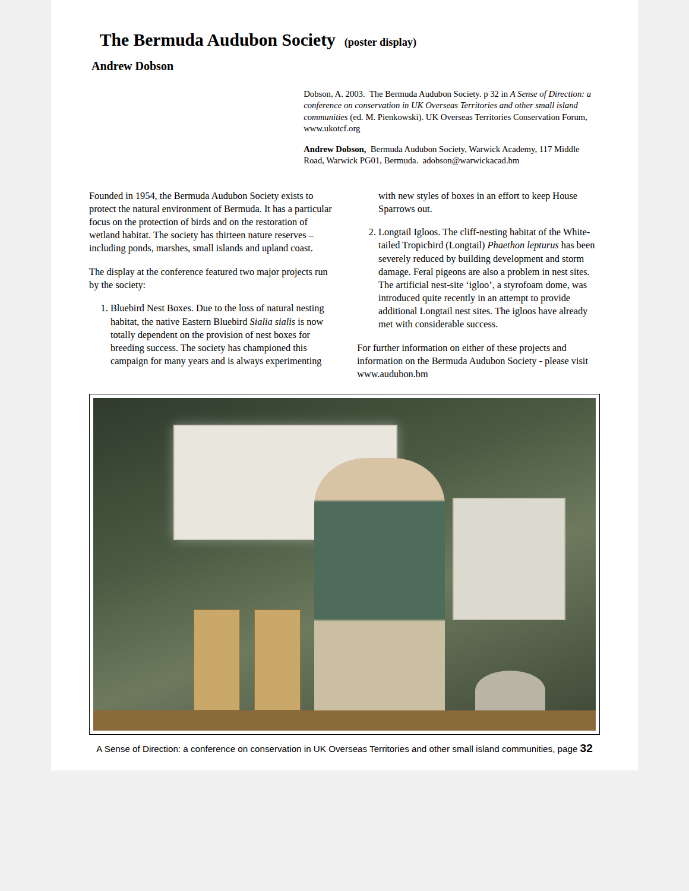The Bermuda Audubon Society (poster display)
Andrew Dobson
Dobson, A. 2003. The Bermuda Audubon Society. p 32 in A Sense of Direction: a conference on conservation in UK Overseas Territories and other small island communities (ed. M. Pienkowski). UK Overseas Territories Conservation Forum, www.ukotcf.org
Andrew Dobson, Bermuda Audubon Society, Warwick Academy, 117 Middle Road, Warwick PG01, Bermuda. adobson@warwickacad.bm
Founded in 1954, the Bermuda Audubon Society exists to protect the natural environment of Bermuda. It has a particular focus on the protection of birds and on the restoration of wetland habitat. The society has thirteen nature reserves – including ponds, marshes, small islands and upland coast.
The display at the conference featured two major projects run by the society:
Bluebird Nest Boxes. Due to the loss of natural nesting habitat, the native Eastern Bluebird Sialia sialis is now totally dependent on the provision of nest boxes for breeding success. The society has championed this campaign for many years and is always experimenting with new styles of boxes in an effort to keep House Sparrows out.
Longtail Igloos. The cliff-nesting habitat of the White-tailed Tropicbird (Longtail) Phaethon lepturus has been severely reduced by building development and storm damage. Feral pigeons are also a problem in nest sites. The artificial nest-site ‘igloo’, a styrofoam dome, was introduced quite recently in an attempt to provide additional Longtail nest sites. The igloos have already met with considerable success.
For further information on either of these projects and information on the Bermuda Audubon Society - please visit www.audubon.bm
A Sense of Direction: a conference on conservation in UK Overseas Territories and other small island communities, page 32